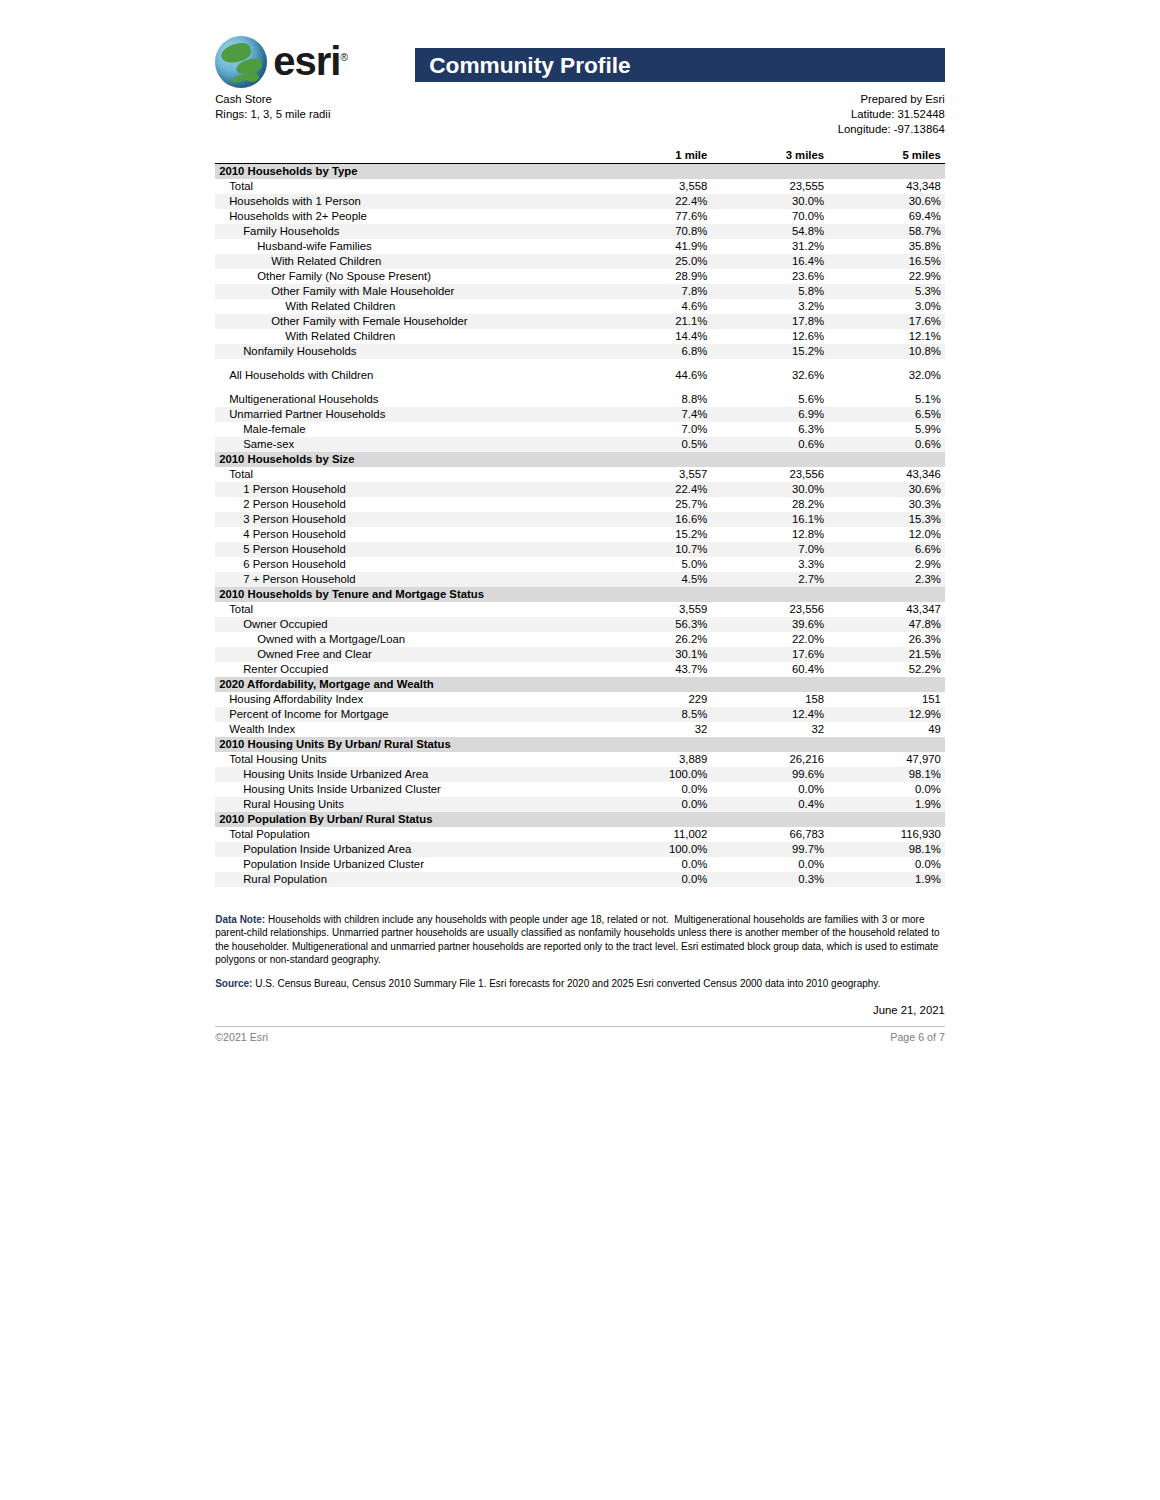esri®
Community Profile
Cash Store
Rings: 1, 3, 5 mile radii
Prepared by Esri
Latitude: 31.52448
Longitude: -97.13864
| | 1 mile | 3 miles | 5 miles |
| --- | --- | --- | --- |
| 2010 Households by Type | | | |
| Total | 3,558 | 23,555 | 43,348 |
| Households with 1 Person | 22.4% | 30.0% | 30.6% |
| Households with 2+ People | 77.6% | 70.0% | 69.4% |
| Family Households | 70.8% | 54.8% | 58.7% |
| Husband-wife Families | 41.9% | 31.2% | 35.8% |
| With Related Children | 25.0% | 16.4% | 16.5% |
| Other Family (No Spouse Present) | 28.9% | 23.6% | 22.9% |
| Other Family with Male Householder | 7.8% | 5.8% | 5.3% |
| With Related Children | 4.6% | 3.2% | 3.0% |
| Other Family with Female Householder | 21.1% | 17.8% | 17.6% |
| With Related Children | 14.4% | 12.6% | 12.1% |
| Nonfamily Households | 6.8% | 15.2% | 10.8% |
| All Households with Children | 44.6% | 32.6% | 32.0% |
| Multigenerational Households | 8.8% | 5.6% | 5.1% |
| Unmarried Partner Households | 7.4% | 6.9% | 6.5% |
| Male-female | 7.0% | 6.3% | 5.9% |
| Same-sex | 0.5% | 0.6% | 0.6% |
| 2010 Households by Size | | | |
| Total | 3,557 | 23,556 | 43,346 |
| 1 Person Household | 22.4% | 30.0% | 30.6% |
| 2 Person Household | 25.7% | 28.2% | 30.3% |
| 3 Person Household | 16.6% | 16.1% | 15.3% |
| 4 Person Household | 15.2% | 12.8% | 12.0% |
| 5 Person Household | 10.7% | 7.0% | 6.6% |
| 6 Person Household | 5.0% | 3.3% | 2.9% |
| 7 + Person Household | 4.5% | 2.7% | 2.3% |
| 2010 Households by Tenure and Mortgage Status | | | |
| Total | 3,559 | 23,556 | 43,347 |
| Owner Occupied | 56.3% | 39.6% | 47.8% |
| Owned with a Mortgage/Loan | 26.2% | 22.0% | 26.3% |
| Owned Free and Clear | 30.1% | 17.6% | 21.5% |
| Renter Occupied | 43.7% | 60.4% | 52.2% |
| 2020 Affordability, Mortgage and Wealth | | | |
| Housing Affordability Index | 229 | 158 | 151 |
| Percent of Income for Mortgage | 8.5% | 12.4% | 12.9% |
| Wealth Index | 32 | 32 | 49 |
| 2010 Housing Units By Urban/ Rural Status | | | |
| Total Housing Units | 3,889 | 26,216 | 47,970 |
| Housing Units Inside Urbanized Area | 100.0% | 99.6% | 98.1% |
| Housing Units Inside Urbanized Cluster | 0.0% | 0.0% | 0.0% |
| Rural Housing Units | 0.0% | 0.4% | 1.9% |
| 2010 Population By Urban/ Rural Status | | | |
| Total Population | 11,002 | 66,783 | 116,930 |
| Population Inside Urbanized Area | 100.0% | 99.7% | 98.1% |
| Population Inside Urbanized Cluster | 0.0% | 0.0% | 0.0% |
| Rural Population | 0.0% | 0.3% | 1.9% |
Data Note: Households with children include any households with people under age 18, related or not. Multigenerational households are families with 3 or more parent-child relationships. Unmarried partner households are usually classified as nonfamily households unless there is another member of the household related to the householder. Multigenerational and unmarried partner households are reported only to the tract level. Esri estimated block group data, which is used to estimate polygons or non-standard geography.
Source: U.S. Census Bureau, Census 2010 Summary File 1. Esri forecasts for 2020 and 2025 Esri converted Census 2000 data into 2010 geography.
June 21, 2021
©2021 Esri
Page 6 of 7